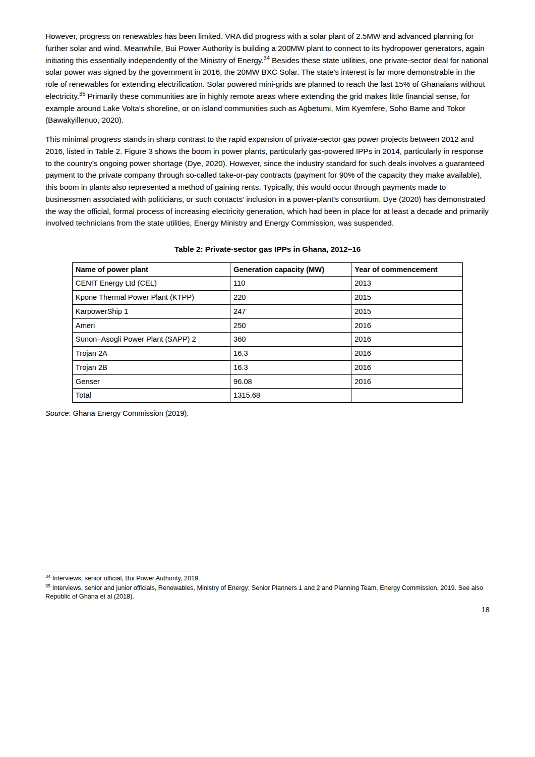However, progress on renewables has been limited. VRA did progress with a solar plant of 2.5MW and advanced planning for further solar and wind. Meanwhile, Bui Power Authority is building a 200MW plant to connect to its hydropower generators, again initiating this essentially independently of the Ministry of Energy.34 Besides these state utilities, one private-sector deal for national solar power was signed by the government in 2016, the 20MW BXC Solar. The state's interest is far more demonstrable in the role of renewables for extending electrification. Solar powered mini-grids are planned to reach the last 15% of Ghanaians without electricity.35 Primarily these communities are in highly remote areas where extending the grid makes little financial sense, for example around Lake Volta's shoreline, or on island communities such as Agbetumi, Mim Kyemfere, Soho Bame and Tokor (Bawakyillenuo, 2020).
This minimal progress stands in sharp contrast to the rapid expansion of private-sector gas power projects between 2012 and 2016, listed in Table 2. Figure 3 shows the boom in power plants, particularly gas-powered IPPs in 2014, particularly in response to the country's ongoing power shortage (Dye, 2020). However, since the industry standard for such deals involves a guaranteed payment to the private company through so-called take-or-pay contracts (payment for 90% of the capacity they make available), this boom in plants also represented a method of gaining rents. Typically, this would occur through payments made to businessmen associated with politicians, or such contacts' inclusion in a power-plant's consortium. Dye (2020) has demonstrated the way the official, formal process of increasing electricity generation, which had been in place for at least a decade and primarily involved technicians from the state utilities, Energy Ministry and Energy Commission, was suspended.
Table 2: Private-sector gas IPPs in Ghana, 2012–16
| Name of power plant | Generation capacity (MW) | Year of commencement |
| --- | --- | --- |
| CENIT Energy Ltd (CEL) | 110 | 2013 |
| Kpone Thermal Power Plant (KTPP) | 220 | 2015 |
| KarpowerShip 1 | 247 | 2015 |
| Ameri | 250 | 2016 |
| Sunon–Asogli Power Plant (SAPP) 2 | 360 | 2016 |
| Trojan 2A | 16.3 | 2016 |
| Trojan 2B | 16.3 | 2016 |
| Genser | 96.08 | 2016 |
| Total | 1315.68 | |
Source: Ghana Energy Commission (2019).
34 Interviews, senior official, Bui Power Authority, 2019.
35 Interviews, senior and junior officials, Renewables, Ministry of Energy; Senior Planners 1 and 2 and Planning Team, Energy Commission, 2019. See also Republic of Ghana et al (2018).
18